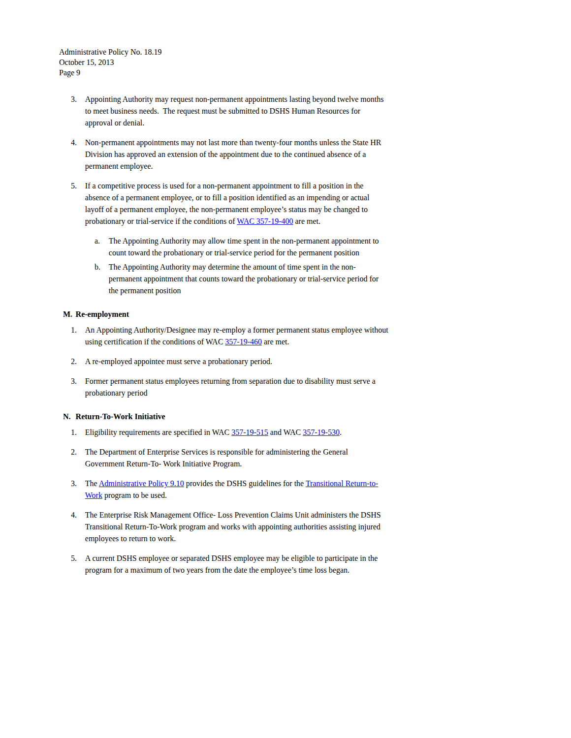Administrative Policy No. 18.19
October 15, 2013
Page 9
3. Appointing Authority may request non-permanent appointments lasting beyond twelve months to meet business needs. The request must be submitted to DSHS Human Resources for approval or denial.
4. Non-permanent appointments may not last more than twenty-four months unless the State HR Division has approved an extension of the appointment due to the continued absence of a permanent employee.
5. If a competitive process is used for a non-permanent appointment to fill a position in the absence of a permanent employee, or to fill a position identified as an impending or actual layoff of a permanent employee, the non-permanent employee’s status may be changed to probationary or trial-service if the conditions of WAC 357-19-400 are met.
a. The Appointing Authority may allow time spent in the non-permanent appointment to count toward the probationary or trial-service period for the permanent position
b. The Appointing Authority may determine the amount of time spent in the non-permanent appointment that counts toward the probationary or trial-service period for the permanent position
M. Re-employment
1. An Appointing Authority/Designee may re-employ a former permanent status employee without using certification if the conditions of WAC 357-19-460 are met.
2. A re-employed appointee must serve a probationary period.
3. Former permanent status employees returning from separation due to disability must serve a probationary period
N. Return-To-Work Initiative
1. Eligibility requirements are specified in WAC 357-19-515 and WAC 357-19-530.
2. The Department of Enterprise Services is responsible for administering the General Government Return-To- Work Initiative Program.
3. The Administrative Policy 9.10 provides the DSHS guidelines for the Transitional Return-to-Work program to be used.
4. The Enterprise Risk Management Office- Loss Prevention Claims Unit administers the DSHS Transitional Return-To-Work program and works with appointing authorities assisting injured employees to return to work.
5. A current DSHS employee or separated DSHS employee may be eligible to participate in the program for a maximum of two years from the date the employee’s time loss began.